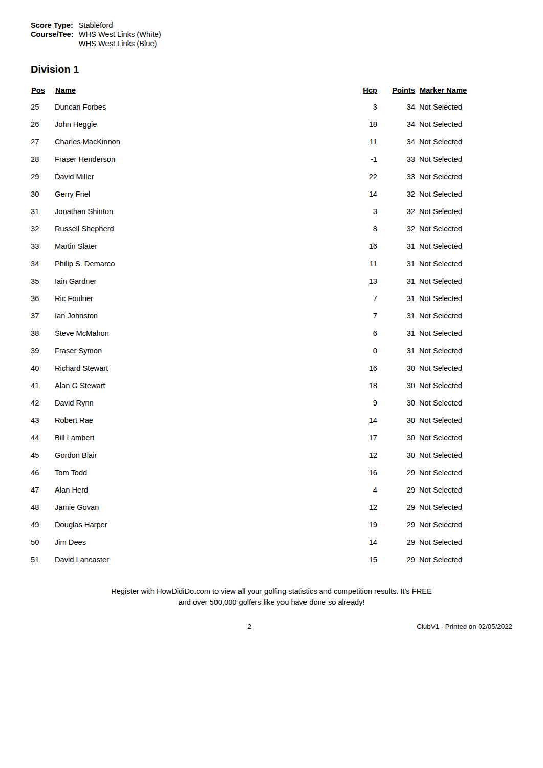| Score Type: | Stableford |
| Course/Tee: | WHS West Links (White) |
| | WHS West Links (Blue) |
Division 1
| Pos | Name | Hcp | Points | Marker Name |
| --- | --- | --- | --- | --- |
| 25 | Duncan Forbes | 3 | 34 | Not Selected |
| 26 | John Heggie | 18 | 34 | Not Selected |
| 27 | Charles MacKinnon | 11 | 34 | Not Selected |
| 28 | Fraser Henderson | -1 | 33 | Not Selected |
| 29 | David Miller | 22 | 33 | Not Selected |
| 30 | Gerry Friel | 14 | 32 | Not Selected |
| 31 | Jonathan Shinton | 3 | 32 | Not Selected |
| 32 | Russell Shepherd | 8 | 32 | Not Selected |
| 33 | Martin Slater | 16 | 31 | Not Selected |
| 34 | Philip S. Demarco | 11 | 31 | Not Selected |
| 35 | Iain Gardner | 13 | 31 | Not Selected |
| 36 | Ric Foulner | 7 | 31 | Not Selected |
| 37 | Ian Johnston | 7 | 31 | Not Selected |
| 38 | Steve McMahon | 6 | 31 | Not Selected |
| 39 | Fraser Symon | 0 | 31 | Not Selected |
| 40 | Richard Stewart | 16 | 30 | Not Selected |
| 41 | Alan G Stewart | 18 | 30 | Not Selected |
| 42 | David Rynn | 9 | 30 | Not Selected |
| 43 | Robert Rae | 14 | 30 | Not Selected |
| 44 | Bill Lambert | 17 | 30 | Not Selected |
| 45 | Gordon Blair | 12 | 30 | Not Selected |
| 46 | Tom Todd | 16 | 29 | Not Selected |
| 47 | Alan Herd | 4 | 29 | Not Selected |
| 48 | Jamie Govan | 12 | 29 | Not Selected |
| 49 | Douglas Harper | 19 | 29 | Not Selected |
| 50 | Jim Dees | 14 | 29 | Not Selected |
| 51 | David Lancaster | 15 | 29 | Not Selected |
Register with HowDidiDo.com to view all your golfing statistics and competition results. It's FREE
and over 500,000 golfers like you have done so already!
2 ClubV1 - Printed on 02/05/2022